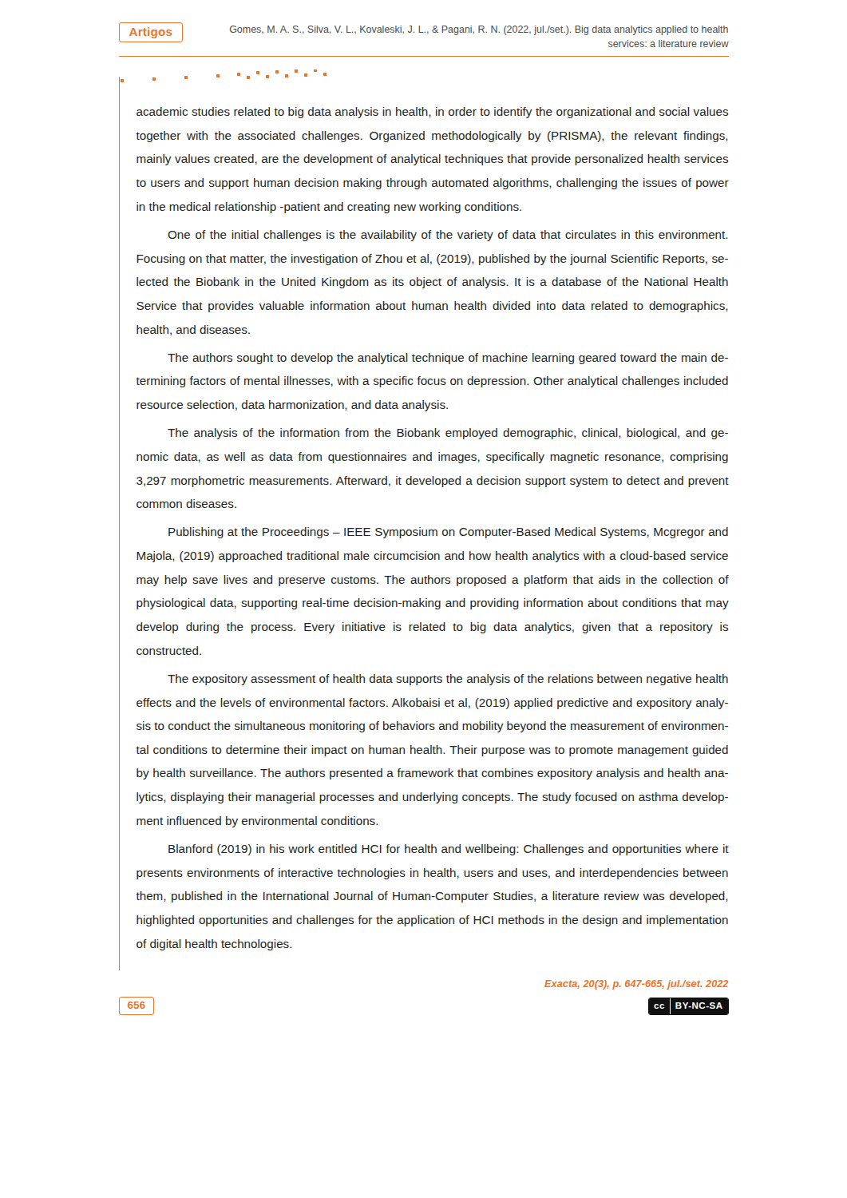Artigos
Gomes, M. A. S., Silva, V. L., Kovaleski, J. L., & Pagani, R. N. (2022, jul./set.). Big data analytics applied to health services: a literature review
academic studies related to big data analysis in health, in order to identify the organizational and social values together with the associated challenges. Organized methodologically by (PRISMA), the relevant findings, mainly values created, are the development of analytical techniques that provide personalized health services to users and support human decision making through automated algorithms, challenging the issues of power in the medical relationship -patient and creating new working conditions.
One of the initial challenges is the availability of the variety of data that circulates in this environment. Focusing on that matter, the investigation of Zhou et al, (2019), published by the journal Scientific Reports, selected the Biobank in the United Kingdom as its object of analysis. It is a database of the National Health Service that provides valuable information about human health divided into data related to demographics, health, and diseases.
The authors sought to develop the analytical technique of machine learning geared toward the main determining factors of mental illnesses, with a specific focus on depression. Other analytical challenges included resource selection, data harmonization, and data analysis.
The analysis of the information from the Biobank employed demographic, clinical, biological, and genomic data, as well as data from questionnaires and images, specifically magnetic resonance, comprising 3,297 morphometric measurements. Afterward, it developed a decision support system to detect and prevent common diseases.
Publishing at the Proceedings – IEEE Symposium on Computer-Based Medical Systems, Mcgregor and Majola, (2019) approached traditional male circumcision and how health analytics with a cloud-based service may help save lives and preserve customs. The authors proposed a platform that aids in the collection of physiological data, supporting real-time decision-making and providing information about conditions that may develop during the process. Every initiative is related to big data analytics, given that a repository is constructed.
The expository assessment of health data supports the analysis of the relations between negative health effects and the levels of environmental factors. Alkobaisi et al, (2019) applied predictive and expository analysis to conduct the simultaneous monitoring of behaviors and mobility beyond the measurement of environmental conditions to determine their impact on human health. Their purpose was to promote management guided by health surveillance. The authors presented a framework that combines expository analysis and health analytics, displaying their managerial processes and underlying concepts. The study focused on asthma development influenced by environmental conditions.
Blanford (2019) in his work entitled HCI for health and wellbeing: Challenges and opportunities where it presents environments of interactive technologies in health, users and uses, and interdependencies between them, published in the International Journal of Human-Computer Studies, a literature review was developed, highlighted opportunities and challenges for the application of HCI methods in the design and implementation of digital health technologies.
656
Exacta, 20(3), p. 647-665, jul./set. 2022
cc BY-NC-SA